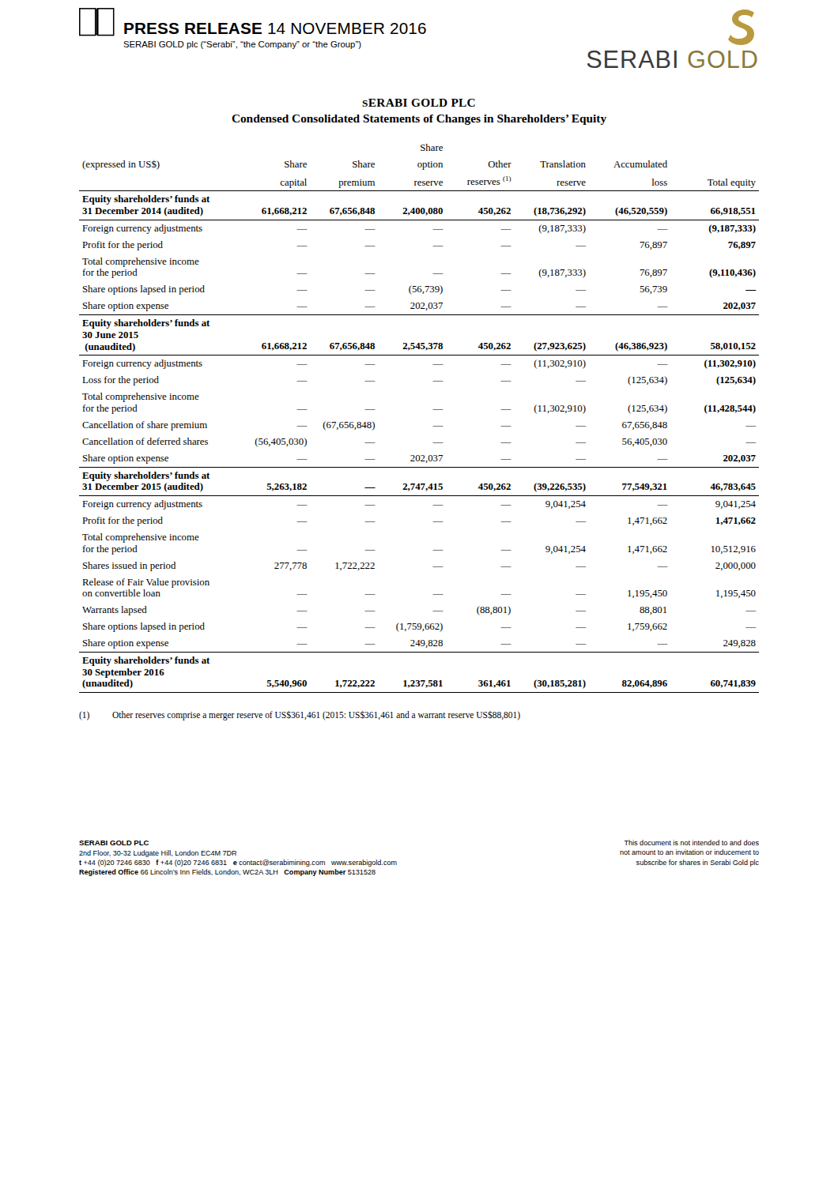PRESS RELEASE 14 NOVEMBER 2016
SERABI GOLD plc (“Serabi”, “the Company” or “the Group”)
SERABI GOLD
SERABI GOLD PLC
Condensed Consolidated Statements of Changes in Shareholders’ Equity
| | | | Share | | | | |
| --- | --- | --- | --- | --- | --- | --- | --- |
| (expressed in US$) | Share | Share | option | Other | Translation | Accumulated | |
| | capital | premium | reserve | reserves (1) | reserve | loss | Total equity |
| Equity shareholders’ funds at 31 December 2014 (audited) | 61,668,212 | 67,656,848 | 2,400,080 | 450,262 | (18,736,292) | (46,520,559) | 66,918,551 |
| Foreign currency adjustments | — | — | — | — | (9,187,333) | — | (9,187,333) |
| Profit for the period | — | — | — | — | — | 76,897 | 76,897 |
| Total comprehensive income for the period | — | — | — | — | (9,187,333) | 76,897 | (9,110,436) |
| Share options lapsed in period | — | — | (56,739) | — | — | 56,739 | — |
| Share option expense | — | — | 202,037 | — | — | — | 202,037 |
| Equity shareholders’ funds at 30 June 2015 (unaudited) | 61,668,212 | 67,656,848 | 2,545,378 | 450,262 | (27,923,625) | (46,386,923) | 58,010,152 |
| Foreign currency adjustments | — | — | — | — | (11,302,910) | — | (11,302,910) |
| Loss for the period | — | — | — | — | — | (125,634) | (125,634) |
| Total comprehensive income for the period | — | — | — | — | (11,302,910) | (125,634) | (11,428,544) |
| Cancellation of share premium | — | (67,656,848) | — | — | — | 67,656,848 | — |
| Cancellation of deferred shares | (56,405,030) | — | — | — | — | 56,405,030 | — |
| Share option expense | — | — | 202,037 | — | — | — | 202,037 |
| Equity shareholders’ funds at 31 December 2015 (audited) | 5,263,182 | — | 2,747,415 | 450,262 | (39,226,535) | 77,549,321 | 46,783,645 |
| Foreign currency adjustments | — | — | — | — | 9,041,254 | — | 9,041,254 |
| Profit for the period | — | — | — | — | — | 1,471,662 | 1,471,662 |
| Total comprehensive income for the period | — | — | — | — | 9,041,254 | 1,471,662 | 10,512,916 |
| Shares issued in period | 277,778 | 1,722,222 | — | — | — | — | 2,000,000 |
| Release of Fair Value provision on convertible loan | — | — | — | — | — | 1,195,450 | 1,195,450 |
| Warrants lapsed | — | — | — | (88,801) | — | 88,801 | — |
| Share options lapsed in period | — | — | (1,759,662) | — | — | 1,759,662 | — |
| Share option expense | — | — | 249,828 | — | — | — | 249,828 |
| Equity shareholders’ funds at 30 September 2016 (unaudited) | 5,540,960 | 1,722,222 | 1,237,581 | 361,461 | (30,185,281) | 82,064,896 | 60,741,839 |
(1) Other reserves comprise a merger reserve of US$361,461 (2015: US$361,461 and a warrant reserve US$88,801)
SERABI GOLD PLC
2nd Floor, 30-32 Ludgate Hill, London EC4M 7DR
t +44 (0)20 7246 6830 f +44 (0)20 7246 6831 e contact@serabimining.com www.serabigold.com
Registered Office 66 Lincoln’s Inn Fields, London, WC2A 3LH Company Number 5131528
This document is not intended to and does
not amount to an invitation or inducement to
subscribe for shares in Serabi Gold plc